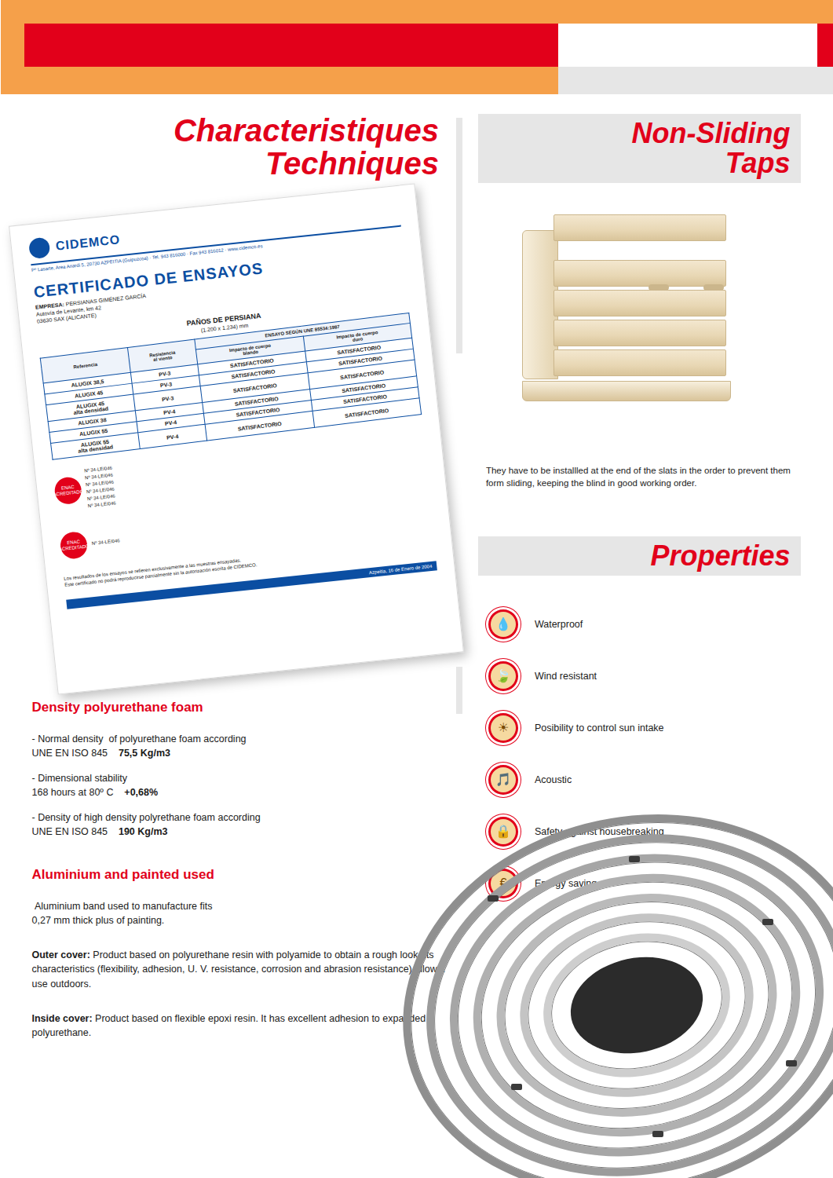Characteristiques
Techniques
CIDEMCO
Pº Lasarte, Area Anardi 5, 20730 AZPEITIA (Guipuzcoa) · Tel. 943 816000 · Fax 943 816012 · www.cidemco.es
CERTIFICADO DE ENSAYOS
EMPRESA: PERSIANAS GIMÉNEZ GARCÍA
Autovía de Levante, km 42
03630 SAX (ALICANTE)
PAÑOS DE PERSIANA
(1.200 x 1.234) mm
| Referencia | Resistencia al viento | ENSAYO SEGÚN UNE 85534:1987 |
| --- | --- | --- |
| Impacto de cuerpo blando | Impacto de cuerpo duro |
| ALUGIX 38,5 | PV-3 | SATISFACTORIO | SATISFACTORIO |
| ALUGIX 45 | PV-3 | SATISFACTORIO | SATISFACTORIO |
| ALUGIX 45 alta densidad | PV-3 | SATISFACTORIO | SATISFACTORIO |
| ALUGIX 38 | PV-4 | SATISFACTORIO | SATISFACTORIO |
| ALUGIX 55 | PV-4 | SATISFACTORIO | SATISFACTORIO |
| ALUGIX 55 alta densidad | PV-4 | SATISFACTORIO | SATISFACTORIO |
ENAC
ACREDITADO
Nº 34-LE/046
Nº 34-LE/046
Nº 34-LE/046
Nº 34-LE/046
Nº 34-LE/046
Nº 34-LE/046
ENAC
ACREDITADO
Nº 34-LE/046
Los resultados de los ensayos se refieren exclusivamente a las muestras ensayadas.
Este certificado no podrá reproducirse parcialmente sin la autorización escrita de CIDEMCO.
Azpeitia, 16 de Enero de 2004
Density polyurethane foam
- Normal density of polyurethane foam according
UNE EN ISO 845 75,5 Kg/m3
- Dimensional stability
168 hours at 80º C +0,68%
- Density of high density polyrethane foam according
UNE EN ISO 845 190 Kg/m3
Aluminium and painted used
Aluminium band used to manufacture fits
0,27 mm thick plus of painting.
Outer cover: Product based on polyurethane resin with polyamide to obtain a rough look. Its characteristics (flexibility, adhesion, U. V. resistance, corrosion and abrasion resistance) allow it use outdoors.
Inside cover: Product based on flexible epoxi resin. It has excellent adhesion to expanded polyurethane.
Non-Sliding
Taps
They have to be installled at the end of the slats in the order to prevent them form sliding, keeping the blind in good working order.
Properties
💧
Waterproof
🍃
Wind resistant
☀
Posibility to control sun intake
🎵
Acoustic
🔒
Safety against housebreaking
€
Energy saving